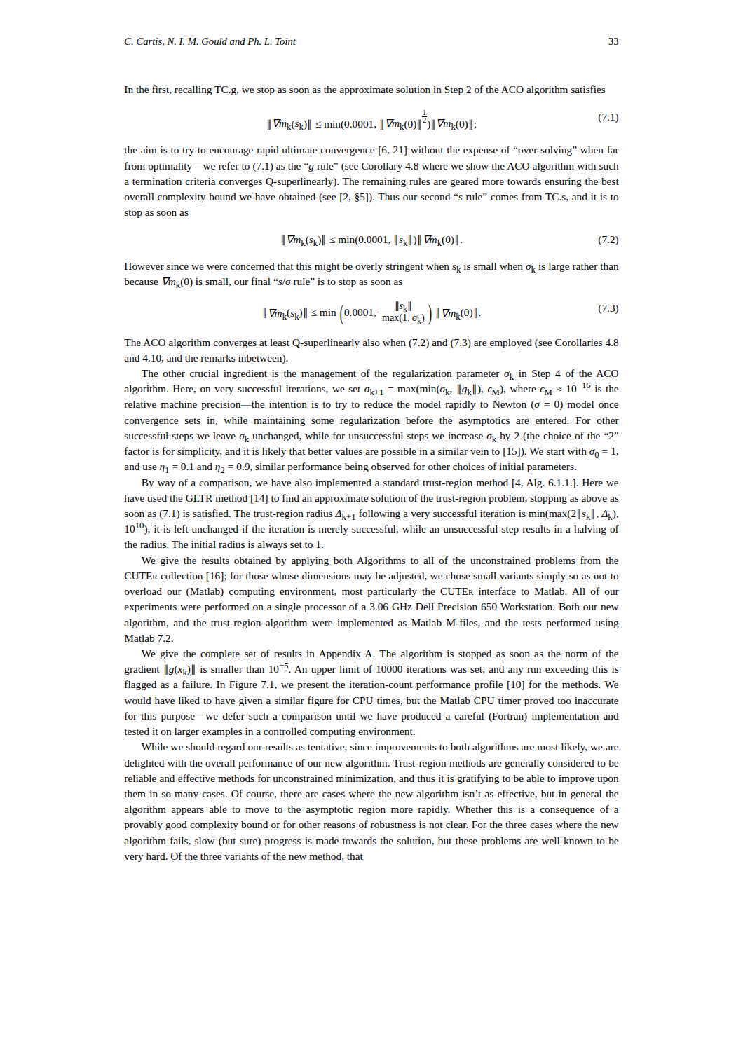C. Cartis, N. I. M. Gould and Ph. L. Toint 33
In the first, recalling TC.g, we stop as soon as the approximate solution in Step 2 of the ACO algorithm satisfies
∥∇mk(sk)∥ ≤ min(0.0001, ∥∇mk(0)∥12)∥∇mk(0)∥; (7.1)
the aim is to try to encourage rapid ultimate convergence [6, 21] without the expense of “over-solving” when far from optimality—we refer to (7.1) as the “g rule” (see Corollary 4.8 where we show the ACO algorithm with such a termination criteria converges Q-superlinearly). The remaining rules are geared more towards ensuring the best overall complexity bound we have obtained (see [2, §5]). Thus our second “s rule” comes from TC.s, and it is to stop as soon as
∥∇mk(sk)∥ ≤ min(0.0001, ∥sk∥)∥∇mk(0)∥. (7.2)
However since we were concerned that this might be overly stringent when sk is small when σk is large rather than because ∇mk(0) is small, our final “s/σ rule” is to stop as soon as
∥∇mk(sk)∥ ≤ min (0.0001, ∥sk∥max(1, σk)) ∥∇mk(0)∥. (7.3)
The ACO algorithm converges at least Q-superlinearly also when (7.2) and (7.3) are employed (see Corollaries 4.8 and 4.10, and the remarks inbetween).
The other crucial ingredient is the management of the regularization parameter σk in Step 4 of the ACO algorithm. Here, on very successful iterations, we set σk+1 = max(min(σk, ∥gk∥), ϵM), where ϵM ≈ 10−16 is the relative machine precision—the intention is to try to reduce the model rapidly to Newton (σ = 0) model once convergence sets in, while maintaining some regularization before the asymptotics are entered. For other successful steps we leave σk unchanged, while for unsuccessful steps we increase σk by 2 (the choice of the “2” factor is for simplicity, and it is likely that better values are possible in a similar vein to [15]). We start with σ0 = 1, and use η1 = 0.1 and η2 = 0.9, similar performance being observed for other choices of initial parameters.
By way of a comparison, we have also implemented a standard trust-region method [4, Alg. 6.1.1.]. Here we have used the GLTR method [14] to find an approximate solution of the trust-region problem, stopping as above as soon as (7.1) is satisfied. The trust-region radius Δk+1 following a very successful iteration is min(max(2∥sk∥, Δk), 1010), it is left unchanged if the iteration is merely successful, while an unsuccessful step results in a halving of the radius. The initial radius is always set to 1.
We give the results obtained by applying both Algorithms to all of the unconstrained problems from the CUTEr collection [16]; for those whose dimensions may be adjusted, we chose small variants simply so as not to overload our (Matlab) computing environment, most particularly the CUTEr interface to Matlab. All of our experiments were performed on a single processor of a 3.06 GHz Dell Precision 650 Workstation. Both our new algorithm, and the trust-region algorithm were implemented as Matlab M-files, and the tests performed using Matlab 7.2.
We give the complete set of results in Appendix A. The algorithm is stopped as soon as the norm of the gradient ∥g(xk)∥ is smaller than 10−5. An upper limit of 10000 iterations was set, and any run exceeding this is flagged as a failure. In Figure 7.1, we present the iteration-count performance profile [10] for the methods. We would have liked to have given a similar figure for CPU times, but the Matlab CPU timer proved too inaccurate for this purpose—we defer such a comparison until we have produced a careful (Fortran) implementation and tested it on larger examples in a controlled computing environment.
While we should regard our results as tentative, since improvements to both algorithms are most likely, we are delighted with the overall performance of our new algorithm. Trust-region methods are generally considered to be reliable and effective methods for unconstrained minimization, and thus it is gratifying to be able to improve upon them in so many cases. Of course, there are cases where the new algorithm isn’t as effective, but in general the algorithm appears able to move to the asymptotic region more rapidly. Whether this is a consequence of a provably good complexity bound or for other reasons of robustness is not clear. For the three cases where the new algorithm fails, slow (but sure) progress is made towards the solution, but these problems are well known to be very hard. Of the three variants of the new method, that